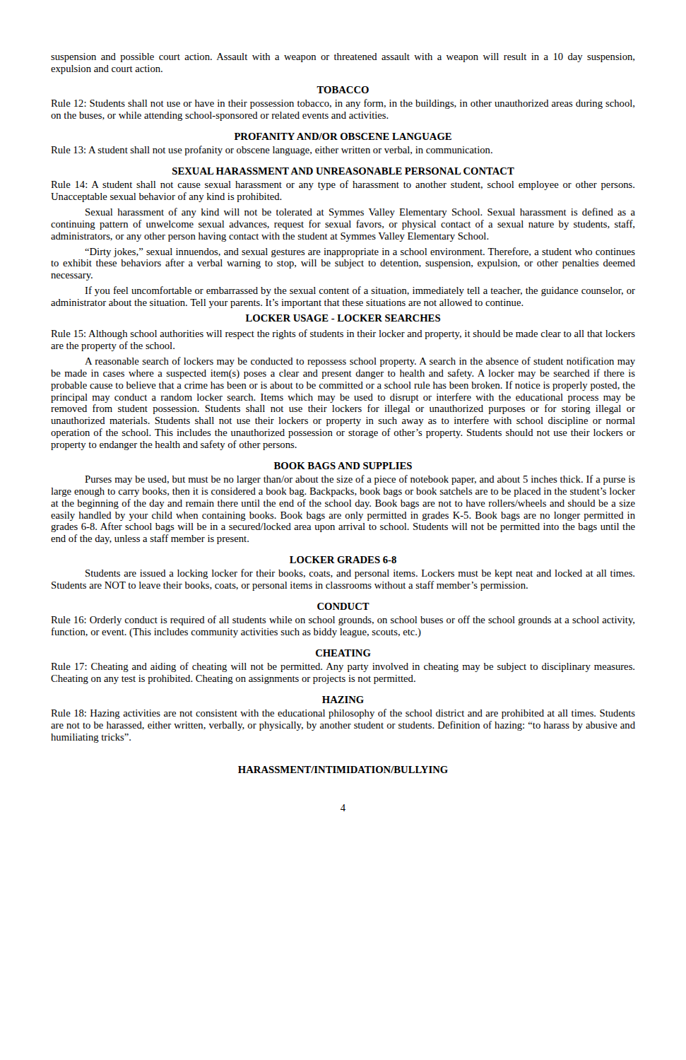suspension and possible court action. Assault with a weapon or threatened assault with a weapon will result in a 10 day suspension, expulsion and court action.
Tobacco
Rule 12: Students shall not use or have in their possession tobacco, in any form, in the buildings, in other unauthorized areas during school, on the buses, or while attending school-sponsored or related events and activities.
Profanity and/or Obscene Language
Rule 13: A student shall not use profanity or obscene language, either written or verbal, in communication.
Sexual Harassment and Unreasonable Personal Contact
Rule 14: A student shall not cause sexual harassment or any type of harassment to another student, school employee or other persons. Unacceptable sexual behavior of any kind is prohibited.
Sexual harassment of any kind will not be tolerated at Symmes Valley Elementary School. Sexual harassment is defined as a continuing pattern of unwelcome sexual advances, request for sexual favors, or physical contact of a sexual nature by students, staff, administrators, or any other person having contact with the student at Symmes Valley Elementary School.
“Dirty jokes,” sexual innuendos, and sexual gestures are inappropriate in a school environment. Therefore, a student who continues to exhibit these behaviors after a verbal warning to stop, will be subject to detention, suspension, expulsion, or other penalties deemed necessary.
If you feel uncomfortable or embarrassed by the sexual content of a situation, immediately tell a teacher, the guidance counselor, or administrator about the situation. Tell your parents. It’s important that these situations are not allowed to continue.
LOCKER USAGE - LOCKER SEARCHES
Rule 15: Although school authorities will respect the rights of students in their locker and property, it should be made clear to all that lockers are the property of the school.
A reasonable search of lockers may be conducted to repossess school property. A search in the absence of student notification may be made in cases where a suspected item(s) poses a clear and present danger to health and safety. A locker may be searched if there is probable cause to believe that a crime has been or is about to be committed or a school rule has been broken. If notice is properly posted, the principal may conduct a random locker search. Items which may be used to disrupt or interfere with the educational process may be removed from student possession. Students shall not use their lockers for illegal or unauthorized purposes or for storing illegal or unauthorized materials. Students shall not use their lockers or property in such away as to interfere with school discipline or normal operation of the school. This includes the unauthorized possession or storage of other’s property. Students should not use their lockers or property to endanger the health and safety of other persons.
Book Bags and Supplies
Purses may be used, but must be no larger than/or about the size of a piece of notebook paper, and about 5 inches thick. If a purse is large enough to carry books, then it is considered a book bag. Backpacks, book bags or book satchels are to be placed in the student’s locker at the beginning of the day and remain there until the end of the school day. Book bags are not to have rollers/wheels and should be a size easily handled by your child when containing books. Book bags are only permitted in grades K-5. Book bags are no longer permitted in grades 6-8. After school bags will be in a secured/locked area upon arrival to school. Students will not be permitted into the bags until the end of the day, unless a staff member is present.
Locker Grades 6-8
Students are issued a locking locker for their books, coats, and personal items. Lockers must be kept neat and locked at all times. Students are NOT to leave their books, coats, or personal items in classrooms without a staff member’s permission.
Conduct
Rule 16: Orderly conduct is required of all students while on school grounds, on school buses or off the school grounds at a school activity, function, or event. (This includes community activities such as biddy league, scouts, etc.)
Cheating
Rule 17: Cheating and aiding of cheating will not be permitted. Any party involved in cheating may be subject to disciplinary measures. Cheating on any test is prohibited. Cheating on assignments or projects is not permitted.
Hazing
Rule 18: Hazing activities are not consistent with the educational philosophy of the school district and are prohibited at all times. Students are not to be harassed, either written, verbally, or physically, by another student or students. Definition of hazing: “to harass by abusive and humiliating tricks”.
Harassment/Intimidation/Bullying
4